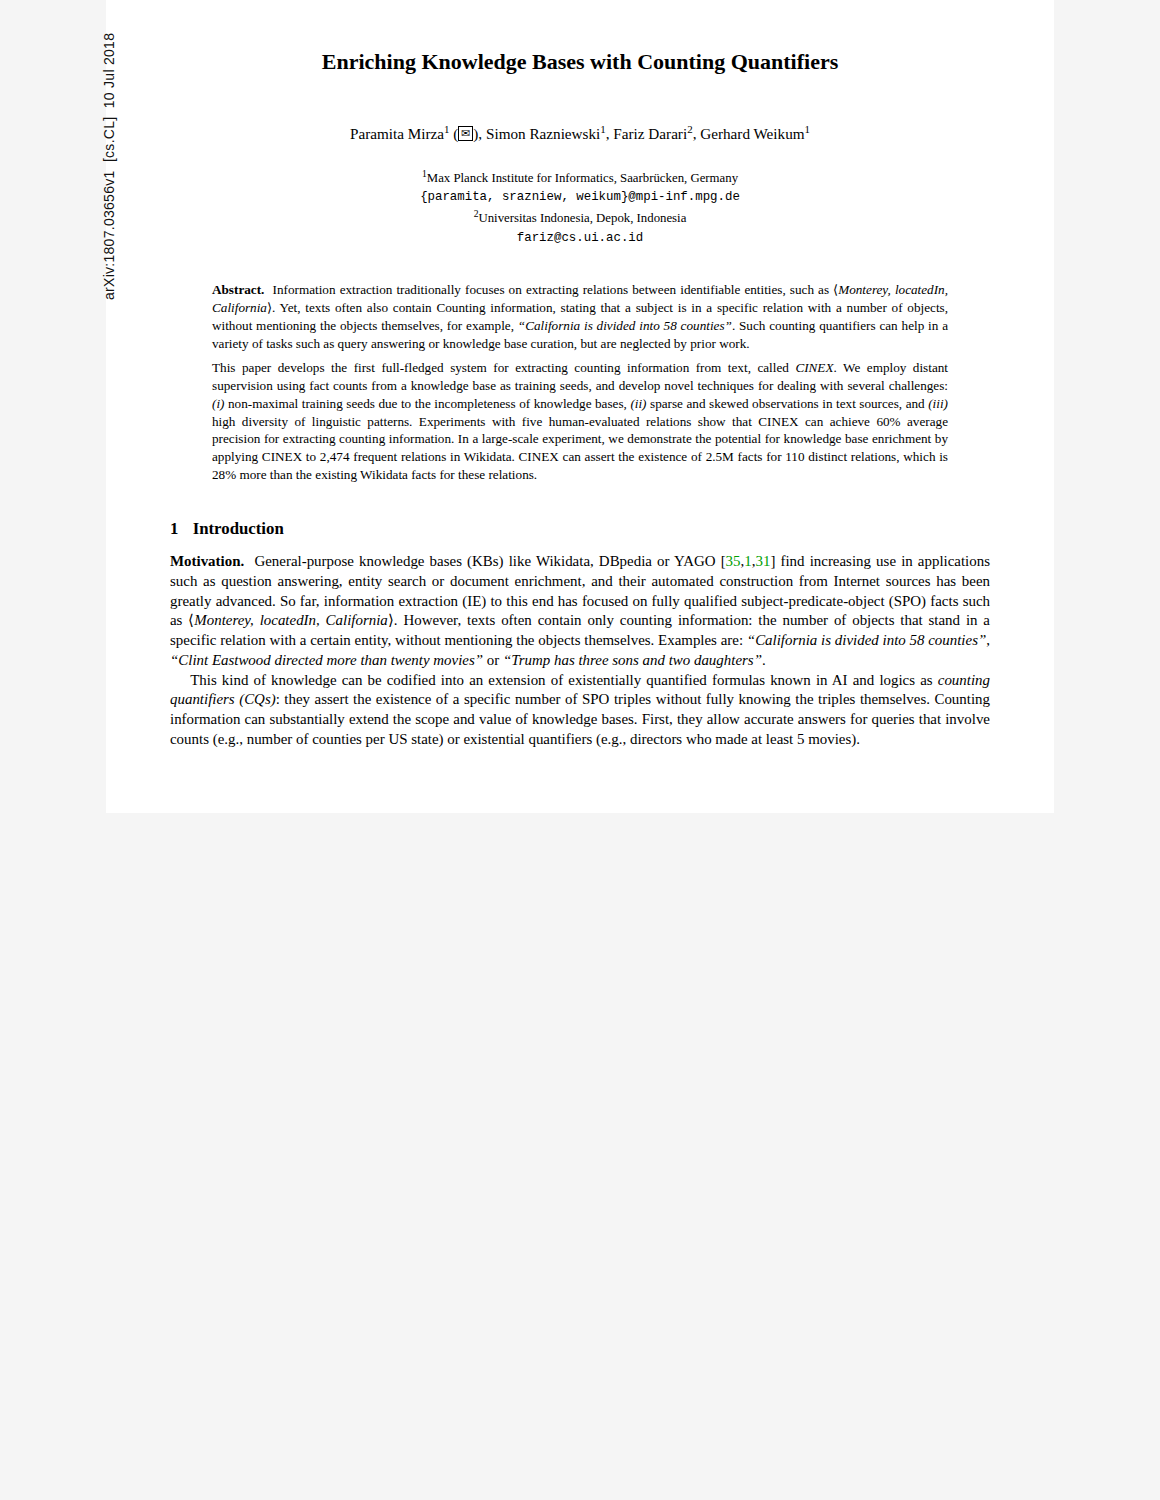arXiv:1807.03656v1 [cs.CL] 10 Jul 2018
Enriching Knowledge Bases with Counting Quantifiers
Paramita Mirza1 (✉), Simon Razniewski1, Fariz Darari2, Gerhard Weikum1
1Max Planck Institute for Informatics, Saarbrücken, Germany
{paramita, srazniew, weikum}@mpi-inf.mpg.de
2Universitas Indonesia, Depok, Indonesia
fariz@cs.ui.ac.id
Abstract. Information extraction traditionally focuses on extracting relations between identifiable entities, such as ⟨Monterey, locatedIn, California⟩. Yet, texts often also contain Counting information, stating that a subject is in a specific relation with a number of objects, without mentioning the objects themselves, for example, “California is divided into 58 counties”. Such counting quantifiers can help in a variety of tasks such as query answering or knowledge base curation, but are neglected by prior work.
This paper develops the first full-fledged system for extracting counting information from text, called CINEX. We employ distant supervision using fact counts from a knowledge base as training seeds, and develop novel techniques for dealing with several challenges: (i) non-maximal training seeds due to the incompleteness of knowledge bases, (ii) sparse and skewed observations in text sources, and (iii) high diversity of linguistic patterns. Experiments with five human-evaluated relations show that CINEX can achieve 60% average precision for extracting counting information. In a large-scale experiment, we demonstrate the potential for knowledge base enrichment by applying CINEX to 2,474 frequent relations in Wikidata. CINEX can assert the existence of 2.5M facts for 110 distinct relations, which is 28% more than the existing Wikidata facts for these relations.
1 Introduction
Motivation. General-purpose knowledge bases (KBs) like Wikidata, DBpedia or YAGO [35,1,31] find increasing use in applications such as question answering, entity search or document enrichment, and their automated construction from Internet sources has been greatly advanced. So far, information extraction (IE) to this end has focused on fully qualified subject-predicate-object (SPO) facts such as ⟨Monterey, locatedIn, California⟩. However, texts often contain only counting information: the number of objects that stand in a specific relation with a certain entity, without mentioning the objects themselves. Examples are: “California is divided into 58 counties”, “Clint Eastwood directed more than twenty movies” or “Trump has three sons and two daughters”.
This kind of knowledge can be codified into an extension of existentially quantified formulas known in AI and logics as counting quantifiers (CQs): they assert the existence of a specific number of SPO triples without fully knowing the triples themselves. Counting information can substantially extend the scope and value of knowledge bases. First, they allow accurate answers for queries that involve counts (e.g., number of counties per US state) or existential quantifiers (e.g., directors who made at least 5 movies).